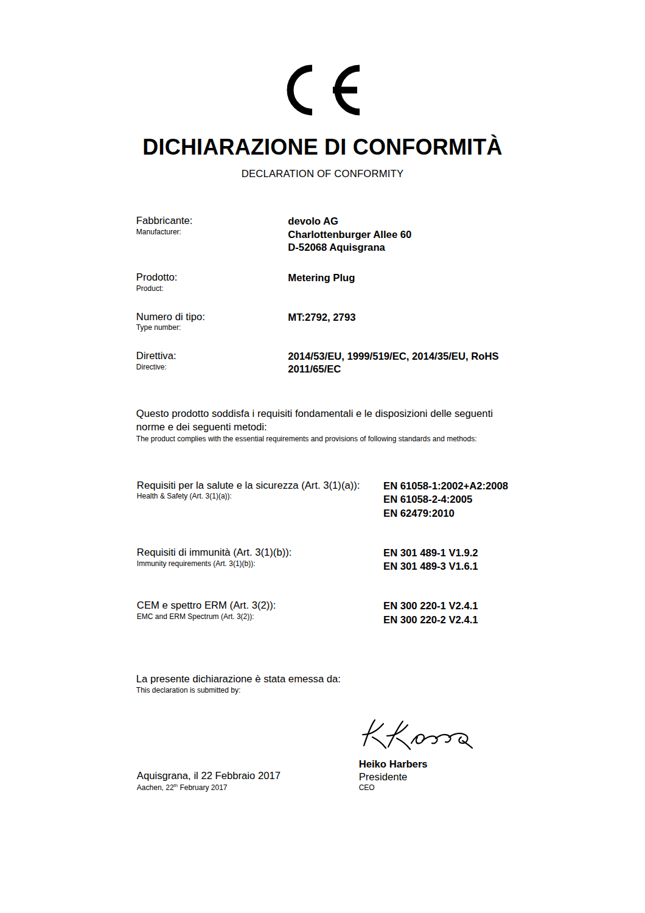DICHIARAZIONE DI CONFORMITÀ
DECLARATION OF CONFORMITY
| Fabbricante: Manufacturer: | devolo AG Charlottenburger Allee 60 D-52068 Aquisgrana |
| Prodotto: Product: | Metering Plug |
| Numero di tipo: Type number: | MT:2792, 2793 |
| Direttiva: Directive: | 2014/53/EU, 1999/519/EC, 2014/35/EU, RoHS 2011/65/EC |
Questo prodotto soddisfa i requisiti fondamentali e le disposizioni delle seguenti norme e dei seguenti metodi:
The product complies with the essential requirements and provisions of following standards and methods:
| Requisiti per la salute e la sicurezza (Art. 3(1)(a)): Health & Safety (Art. 3(1)(a)): | EN 61058-1:2002+A2:2008 EN 61058-2-4:2005 EN 62479:2010 |
| Requisiti di immunità (Art. 3(1)(b)): Immunity requirements (Art. 3(1)(b)): | EN 301 489-1 V1.9.2 EN 301 489-3 V1.6.1 |
| CEM e spettro ERM (Art. 3(2)): EMC and ERM Spectrum (Art. 3(2)): | EN 300 220-1 V2.4.1 EN 300 220-2 V2.4.1 |
La presente dichiarazione è stata emessa da:
This declaration is submitted by:
| Aquisgrana, il 22 Febbraio 2017 Aachen, 22 th February 2017 | Heiko Harbers Presidente CEO |